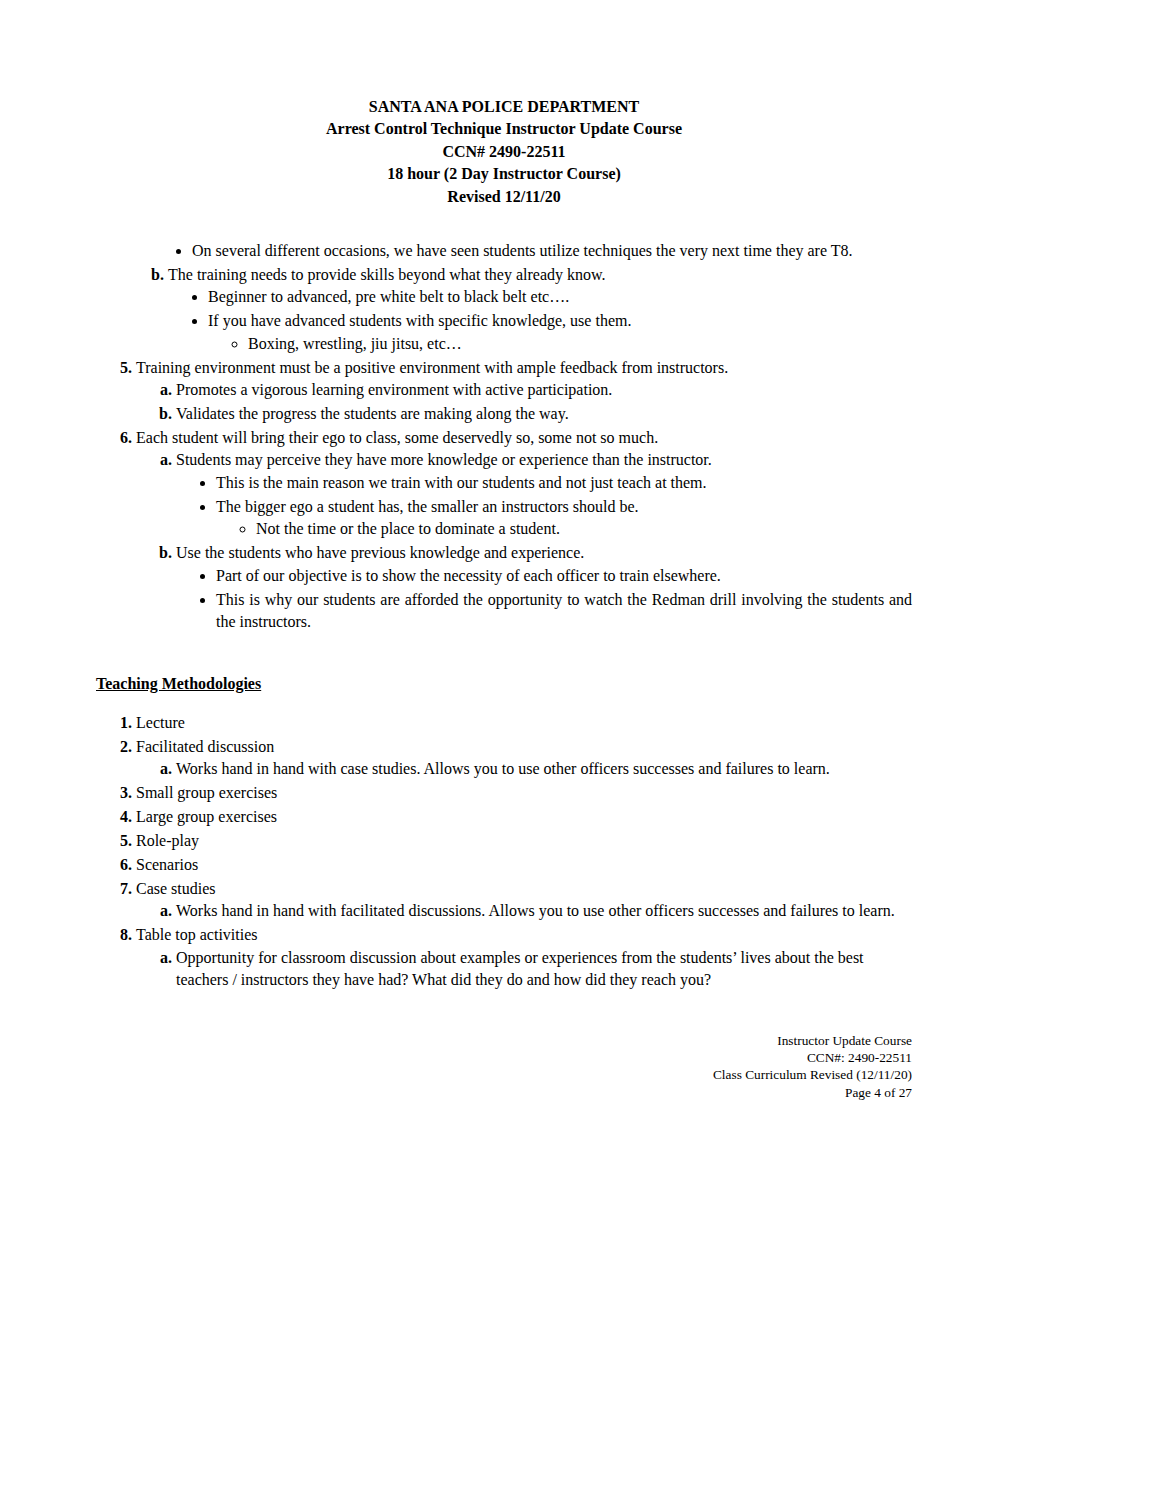SANTA ANA POLICE DEPARTMENT
Arrest Control Technique Instructor Update Course
CCN# 2490-22511
18 hour (2 Day Instructor Course)
Revised 12/11/20
On several different occasions, we have seen students utilize techniques the very next time they are T8.
The training needs to provide skills beyond what they already know.
Beginner to advanced, pre white belt to black belt etc….
If you have advanced students with specific knowledge, use them.
Boxing, wrestling, jiu jitsu, etc…
Training environment must be a positive environment with ample feedback from instructors.
Promotes a vigorous learning environment with active participation.
Validates the progress the students are making along the way.
Each student will bring their ego to class, some deservedly so, some not so much.
Students may perceive they have more knowledge or experience than the instructor.
This is the main reason we train with our students and not just teach at them.
The bigger ego a student has, the smaller an instructors should be.
Not the time or the place to dominate a student.
Use the students who have previous knowledge and experience.
Part of our objective is to show the necessity of each officer to train elsewhere.
This is why our students are afforded the opportunity to watch the Redman drill involving the students and the instructors.
Teaching Methodologies
Lecture
Facilitated discussion
Works hand in hand with case studies. Allows you to use other officers successes and failures to learn.
Small group exercises
Large group exercises
Role-play
Scenarios
Case studies
Works hand in hand with facilitated discussions. Allows you to use other officers successes and failures to learn.
Table top activities
Opportunity for classroom discussion about examples or experiences from the students’ lives about the best teachers / instructors they have had? What did they do and how did they reach you?
Instructor Update Course
CCN#: 2490-22511
Class Curriculum Revised (12/11/20)
Page 4 of 27